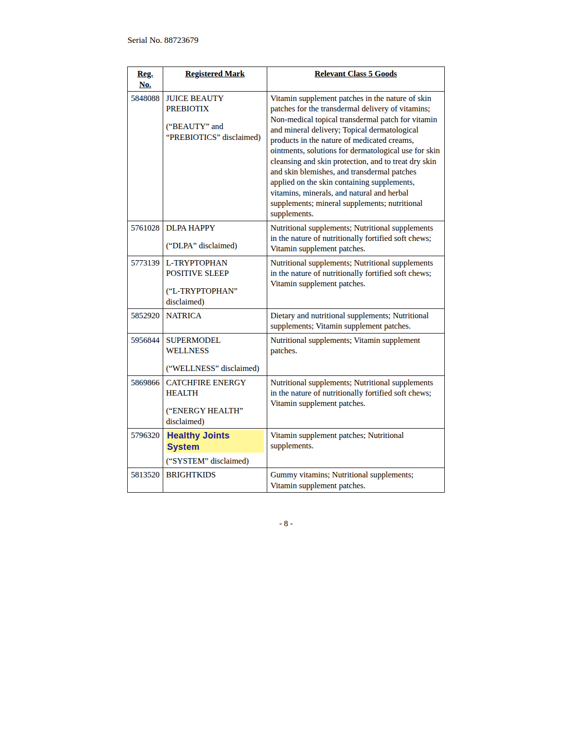Serial No. 88723679
| Reg. No. | Registered Mark | Relevant Class 5 Goods |
| --- | --- | --- |
| 5848088 | JUICE BEAUTY PREBIOTIX (“BEAUTY” and “PREBIOTICS” disclaimed) | Vitamin supplement patches in the nature of skin patches for the transdermal delivery of vitamins; Non-medical topical transdermal patch for vitamin and mineral delivery; Topical dermatological products in the nature of medicated creams, ointments, solutions for dermatological use for skin cleansing and skin protection, and to treat dry skin and skin blemishes, and transdermal patches applied on the skin containing supplements, vitamins, minerals, and natural and herbal supplements; mineral supplements; nutritional supplements. |
| 5761028 | DLPA HAPPY (“DLPA” disclaimed) | Nutritional supplements; Nutritional supplements in the nature of nutritionally fortified soft chews; Vitamin supplement patches. |
| 5773139 | L-TRYPTOPHAN POSITIVE SLEEP (“L-TRYPTOPHAN” disclaimed) | Nutritional supplements; Nutritional supplements in the nature of nutritionally fortified soft chews; Vitamin supplement patches. |
| 5852920 | NATRICA | Dietary and nutritional supplements; Nutritional supplements; Vitamin supplement patches. |
| 5956844 | SUPERMODEL WELLNESS (“WELLNESS” disclaimed) | Nutritional supplements; Vitamin supplement patches. |
| 5869866 | CATCHFIRE ENERGY HEALTH (“ENERGY HEALTH” disclaimed) | Nutritional supplements; Nutritional supplements in the nature of nutritionally fortified soft chews; Vitamin supplement patches. |
| 5796320 | Healthy Joints System (“SYSTEM” disclaimed) | Vitamin supplement patches; Nutritional supplements. |
| 5813520 | BRIGHTKIDS | Gummy vitamins; Nutritional supplements; Vitamin supplement patches. |
- 8 -